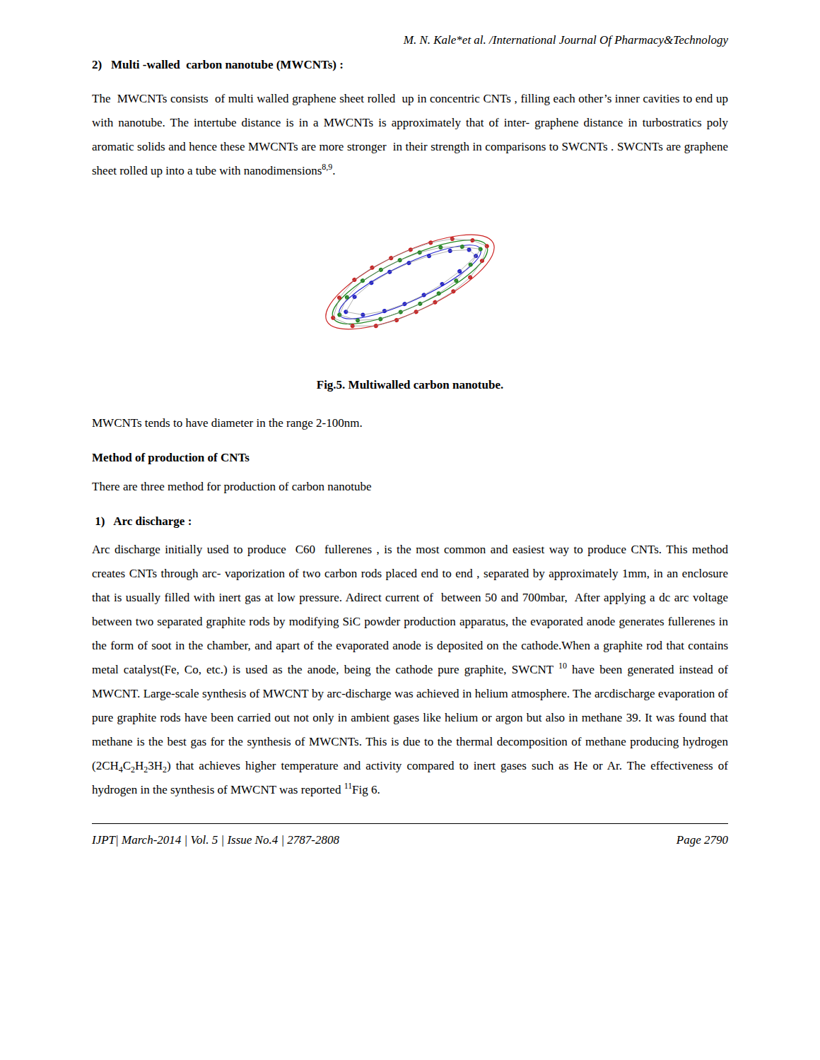M. N. Kale*et al. /International Journal Of Pharmacy&Technology
2) Multi -walled carbon nanotube (MWCNTs) :
The MWCNTs consists of multi walled graphene sheet rolled up in concentric CNTs , filling each other’s inner cavities to end up with nanotube. The intertube distance is in a MWCNTs is approximately that of inter- graphene distance in turbostratics poly aromatic solids and hence these MWCNTs are more stronger in their strength in comparisons to SWCNTs . SWCNTs are graphene sheet rolled up into a tube with nanodimensions8,9.
Fig.5. Multiwalled carbon nanotube.
MWCNTs tends to have diameter in the range 2-100nm.
Method of production of CNTs
There are three method for production of carbon nanotube
1) Arc discharge :
Arc discharge initially used to produce C60 fullerenes , is the most common and easiest way to produce CNTs. This method creates CNTs through arc- vaporization of two carbon rods placed end to end , separated by approximately 1mm, in an enclosure that is usually filled with inert gas at low pressure. Adirect current of between 50 and 700mbar, After applying a dc arc voltage between two separated graphite rods by modifying SiC powder production apparatus, the evaporated anode generates fullerenes in the form of soot in the chamber, and apart of the evaporated anode is deposited on the cathode.When a graphite rod that contains metal catalyst(Fe, Co, etc.) is used as the anode, being the cathode pure graphite, SWCNT 10 have been generated instead of MWCNT. Large-scale synthesis of MWCNT by arc-discharge was achieved in helium atmosphere. The arcdischarge evaporation of pure graphite rods have been carried out not only in ambient gases like helium or argon but also in methane 39. It was found that methane is the best gas for the synthesis of MWCNTs. This is due to the thermal decomposition of methane producing hydrogen (2CH4C2H23H2) that achieves higher temperature and activity compared to inert gases such as He or Ar. The effectiveness of hydrogen in the synthesis of MWCNT was reported 11Fig 6.
IJPT| March-2014 | Vol. 5 | Issue No.4 | 2787-2808 Page 2790